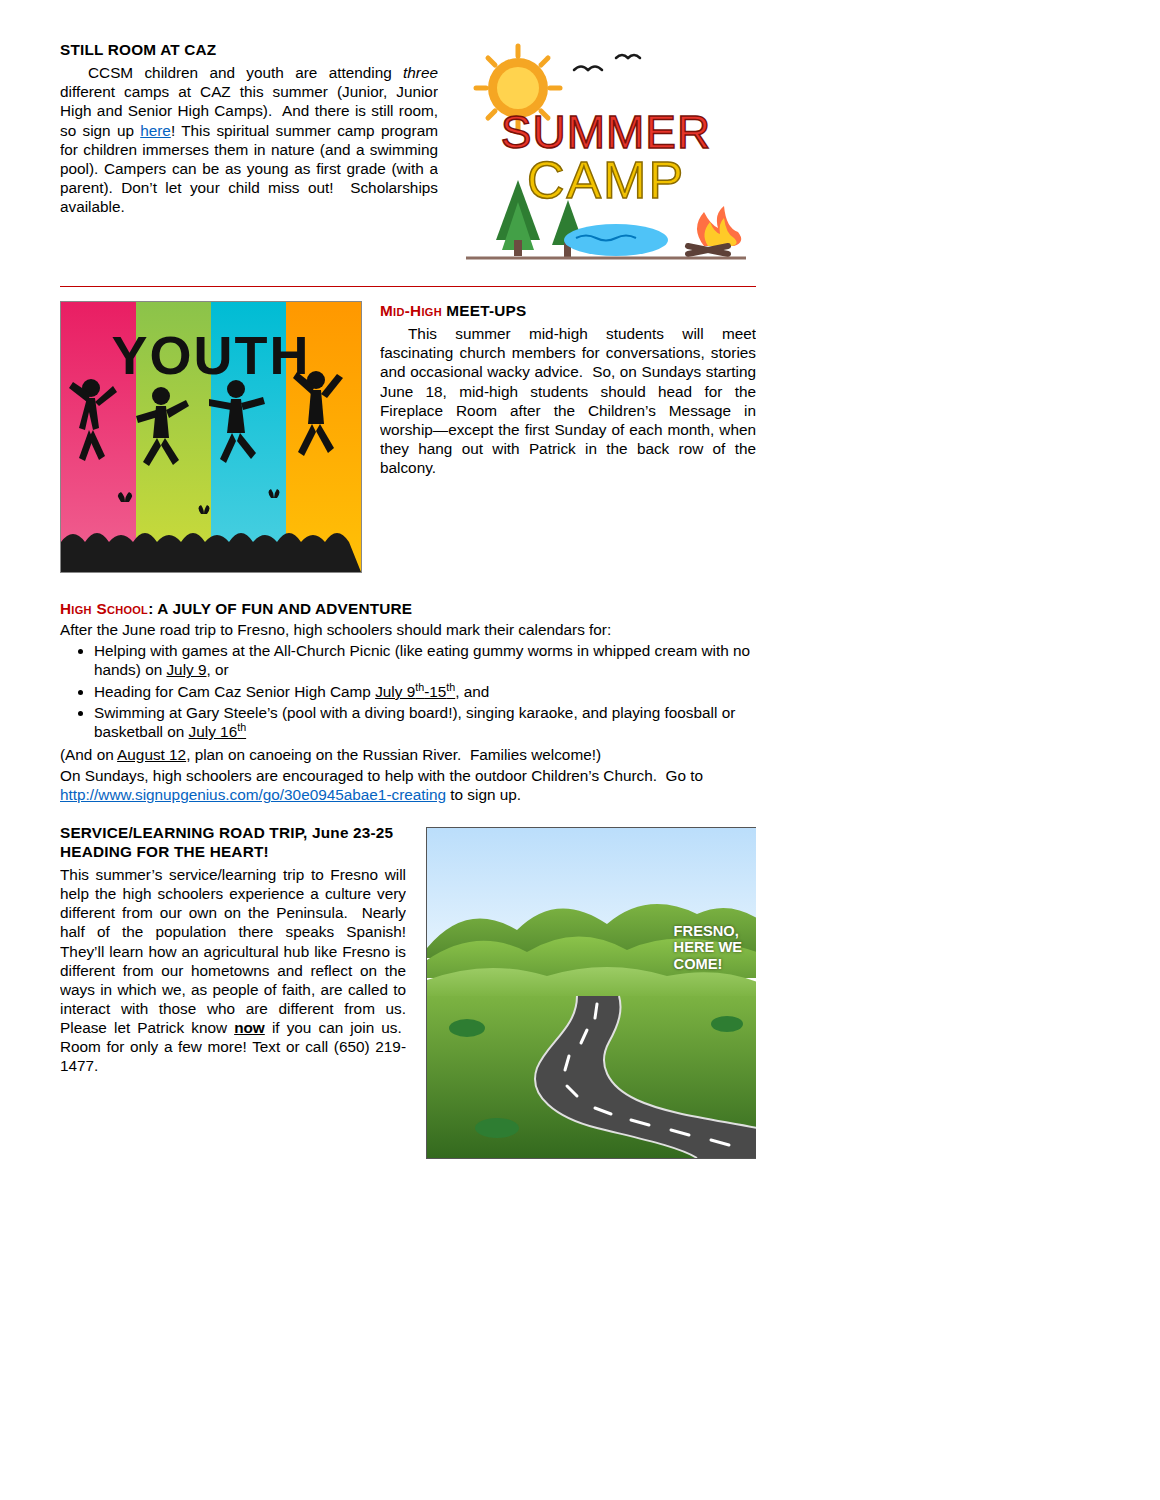Summer Camp graphic SUMMER CAMP
STILL ROOM AT CAZ
CCSM children and youth are attending three different camps at CAZ this summer (Junior, Junior High and Senior High Camps). And there is still room, so sign up here! This spiritual summer camp program for children immerses them in nature (and a swimming pool). Campers can be as young as first grade (with a parent). Don’t let your child miss out! Scholarships available.
Youth silhouettes graphic YOUTH
Mid-High MEET-UPS
This summer mid-high students will meet fascinating church members for conversations, stories and occasional wacky advice. So, on Sundays starting June 18, mid-high students should head for the Fireplace Room after the Children’s Message in worship—except the first Sunday of each month, when they hang out with Patrick in the back row of the balcony.
High School: A JULY OF FUN AND ADVENTURE
After the June road trip to Fresno, high schoolers should mark their calendars for:
Helping with games at the All-Church Picnic (like eating gummy worms in whipped cream with no hands) on July 9, or
Heading for Cam Caz Senior High Camp July 9th-15th, and
Swimming at Gary Steele’s (pool with a diving board!), singing karaoke, and playing foosball or basketball on July 16th
(And on August 12, plan on canoeing on the Russian River. Families welcome!)
On Sundays, high schoolers are encouraged to help with the outdoor Children’s Church. Go to http://www.signupgenius.com/go/30e0945abae1-creating to sign up.
Winding road through hills
FRESNO,
HERE WE
COME!
SERVICE/LEARNING ROAD TRIP, June 23-25
HEADING FOR THE HEART!
This summer’s service/learning trip to Fresno will help the high schoolers experience a culture very different from our own on the Peninsula. Nearly half of the population there speaks Spanish! They’ll learn how an agricultural hub like Fresno is different from our hometowns and reflect on the ways in which we, as people of faith, are called to interact with those who are different from us. Please let Patrick know now if you can join us. Room for only a few more! Text or call (650) 219-1477.